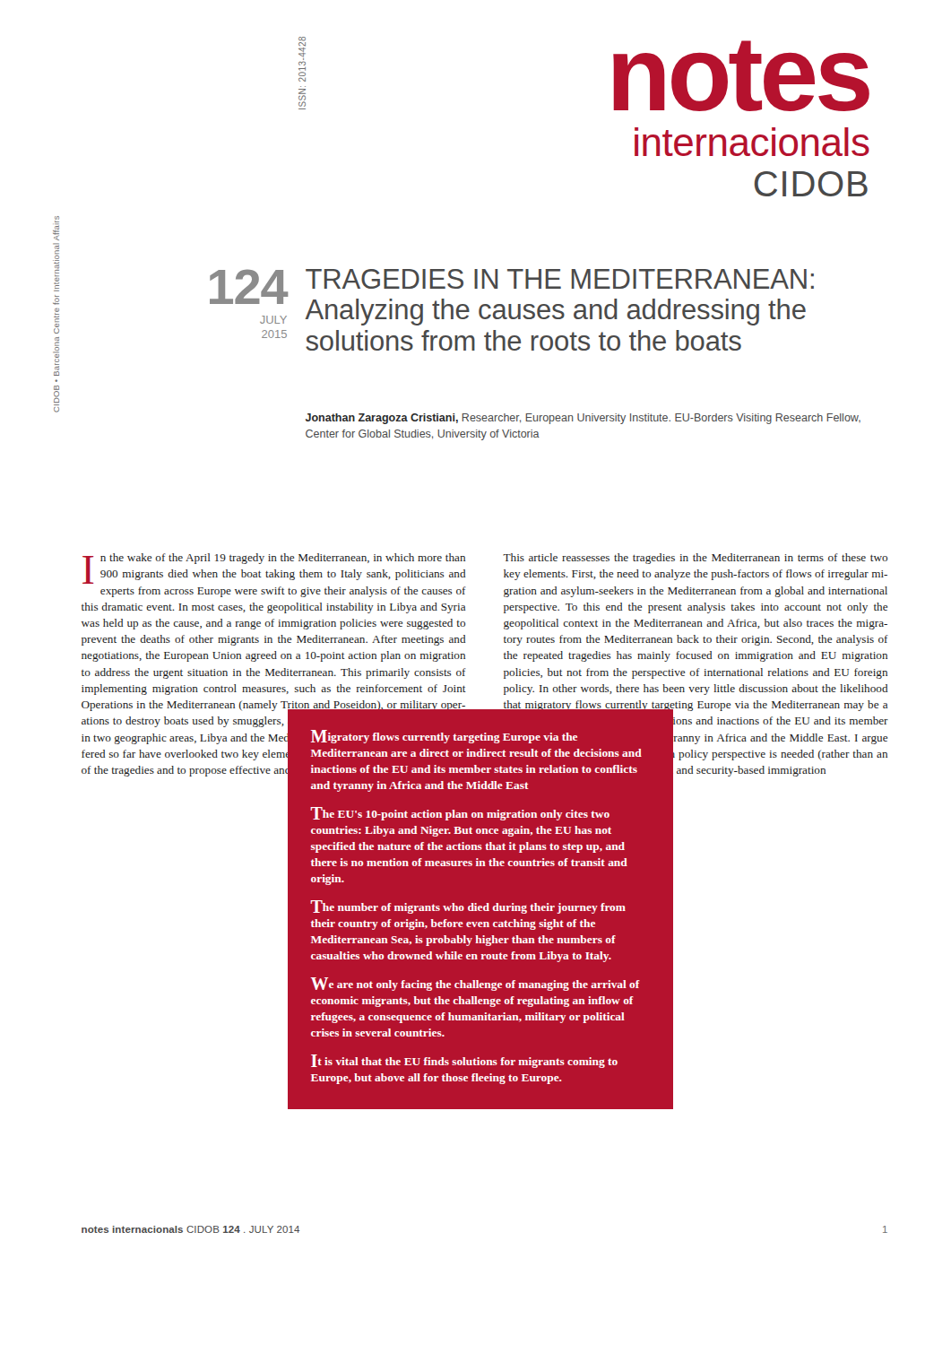CIDOB • Barcelona Centre for International Affairs
ISSN: 2013-4428
notes
internacionals
CIDOB
124
JULY
2015
Tragedies in the Mediterranean:
Analyzing the causes and addressing the solutions from the roots to the boats
Jonathan Zaragoza Cristiani, Researcher, European University Institute. EU-Borders Visiting Research Fellow, Center for Global Studies, University of Victoria
In the wake of the April 19 tragedy in the Mediterranean, in which more than 900 migrants died when the boat taking them to Italy sank, politicians and experts from across Europe were swift to give their analysis of the causes of this dramatic event. In most cases, the geopolitical instability in Libya and Syria was held up as the cause, and a range of immigration policies were suggested to prevent the deaths of other migrants in the Mediterranean. After meetings and negotiations, the European Union agreed on a 10-point action plan on migration to address the urgent situation in the Mediterranean. This primarily consists of implementing migration control measures, such as the reinforcement of Joint Operations in the Mediterranean (namely Triton and Poseidon), or military operations to destroy boats used by smugglers, and it concentrates most of its efforts in two geographic areas, Libya and the Mediterranean. However, the analyses offered so far have overlooked two key elements for understanding the root causes of the tragedies and to propose effective and lasting solutions.
This article reassesses the tragedies in the Mediterranean in terms of these two key elements. First, the need to analyze the push-factors of flows of irregular migration and asylum-seekers in the Mediterranean from a global and international perspective. To this end the present analysis takes into account not only the geopolitical context in the Mediterranean and Africa, but also traces the migratory routes from the Mediterranean back to their origin. Second, the analysis of the repeated tragedies has mainly focused on immigration and EU migration policies, but not from the perspective of international relations and EU foreign policy. In other words, there has been very little discussion about the likelihood that migratory flows currently targeting Europe via the Mediterranean may be a direct or indirect result of the decisions and inactions of the EU and its member states in relation to conflicts and tyranny in Africa and the Middle East. I argue that an approach based on a foreign policy perspective is needed (rather than an approach based exclusively on rigid and security-based immigration
Migratory flows currently targeting Europe via the Mediterranean are a direct or indirect result of the decisions and inactions of the EU and its member states in relation to conflicts and tyranny in Africa and the Middle East
The EU's 10-point action plan on migration only cites two countries: Libya and Niger. But once again, the EU has not specified the nature of the actions that it plans to step up, and there is no mention of measures in the countries of transit and origin.
The number of migrants who died during their journey from their country of origin, before even catching sight of the Mediterranean Sea, is probably higher than the numbers of casualties who drowned while en route from Libya to Italy.
We are not only facing the challenge of managing the arrival of economic migrants, but the challenge of regulating an inflow of refugees, a consequence of humanitarian, military or political crises in several countries.
It is vital that the EU finds solutions for migrants coming to Europe, but above all for those fleeing to Europe.
notes internacionals CIDOB 124 . JULY 2014
1